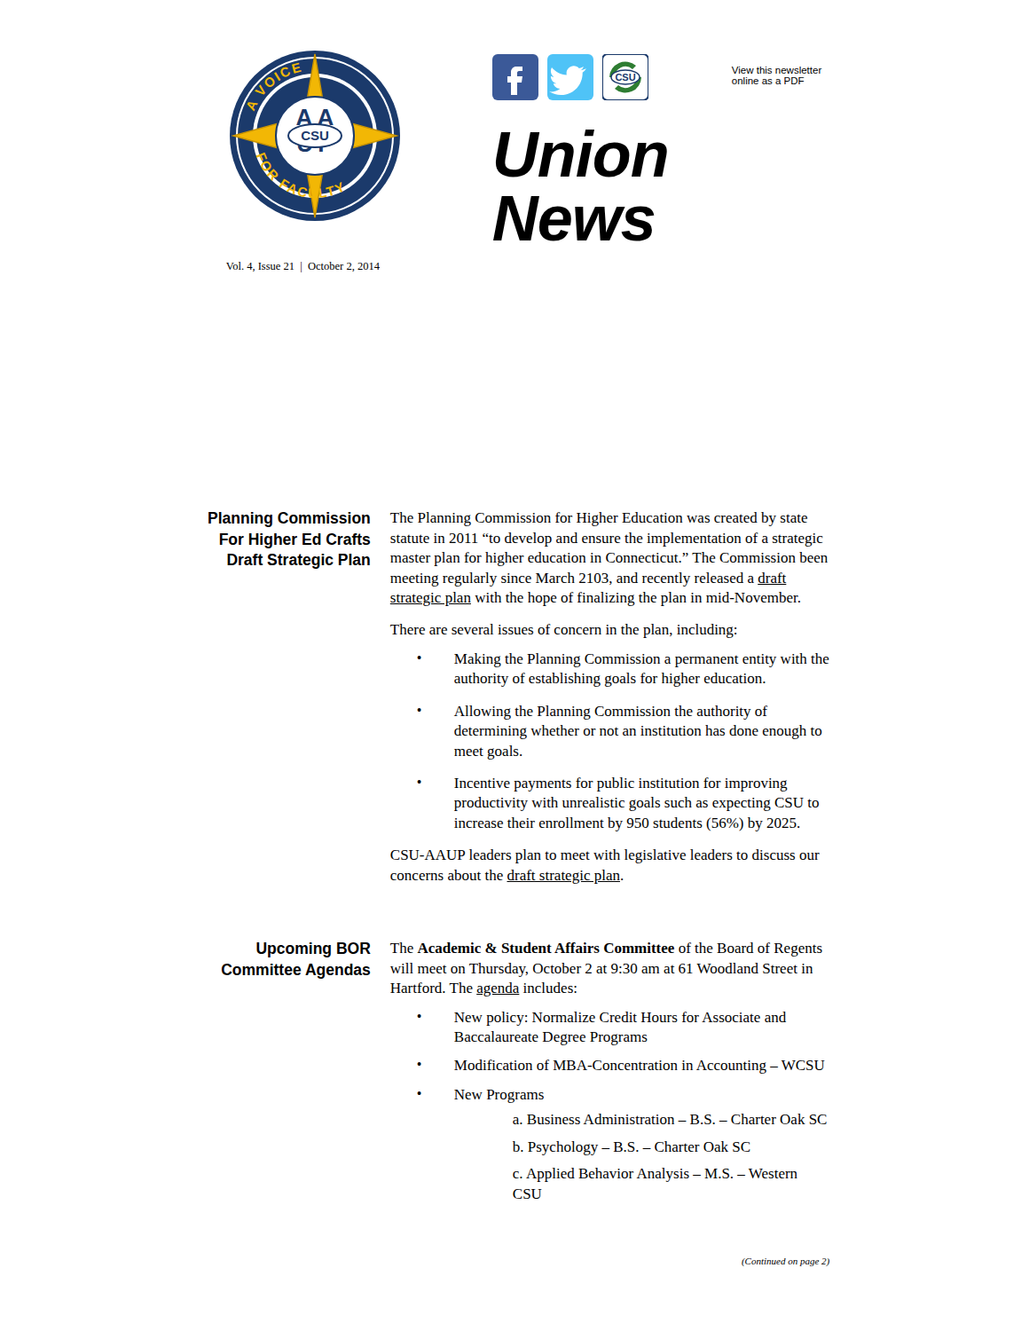CSU-AAUP A Voice for Faculty A A U P CSU A VOICE FOR FACULTY
Facebook Twitter CSU CSU
View this newsletter online as a PDF
Union News
Vol. 4, Issue 21 | October 2, 2014
Planning Commission For Higher Ed Crafts Draft Strategic Plan
The Planning Commission for Higher Education was created by state statute in 2011 “to develop and ensure the implementation of a strategic master plan for higher education in Connecticut.” The Commission been meeting regularly since March 2103, and recently released a draft strategic plan with the hope of finalizing the plan in mid-November.
There are several issues of concern in the plan, including:
Making the Planning Commission a permanent entity with the authority of establishing goals for higher education.
Allowing the Planning Commission the authority of determining whether or not an institution has done enough to meet goals.
Incentive payments for public institution for improving productivity with unrealistic goals such as expecting CSU to increase their enrollment by 950 students (56%) by 2025.
CSU-AAUP leaders plan to meet with legislative leaders to discuss our concerns about the draft strategic plan.
Upcoming BOR Committee Agendas
The Academic & Student Affairs Committee of the Board of Regents will meet on Thursday, October 2 at 9:30 am at 61 Woodland Street in Hartford. The agenda includes:
New policy: Normalize Credit Hours for Associate and Baccalaureate Degree Programs
Modification of MBA-Concentration in Accounting – WCSU
New Programs
a. Business Administration – B.S. – Charter Oak SC
b. Psychology – B.S. – Charter Oak SC
c. Applied Behavior Analysis – M.S. – Western CSU
(Continued on page 2)